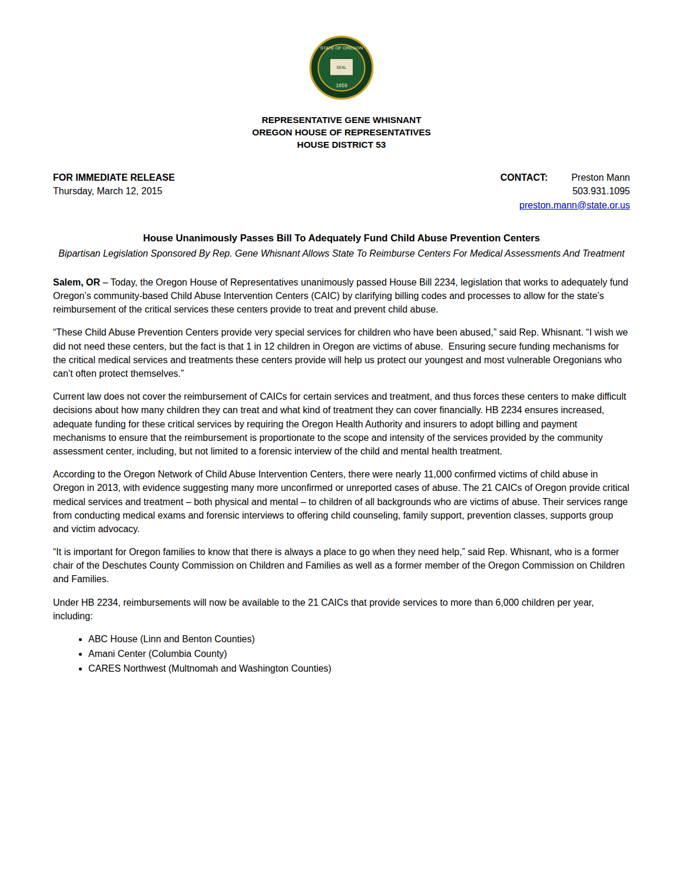REPRESENTATIVE GENE WHISNANT
OREGON HOUSE OF REPRESENTATIVES
HOUSE DISTRICT 53
| FOR IMMEDIATE RELEASE Thursday, March 12, 2015 | CONTACT: Preston Mann 503.931.1095 preston.mann@state.or.us |
House Unanimously Passes Bill To Adequately Fund Child Abuse Prevention Centers
Bipartisan Legislation Sponsored By Rep. Gene Whisnant Allows State To Reimburse Centers For Medical Assessments And Treatment
Salem, OR – Today, the Oregon House of Representatives unanimously passed House Bill 2234, legislation that works to adequately fund Oregon’s community-based Child Abuse Intervention Centers (CAIC) by clarifying billing codes and processes to allow for the state’s reimbursement of the critical services these centers provide to treat and prevent child abuse.
“These Child Abuse Prevention Centers provide very special services for children who have been abused,” said Rep. Whisnant. “I wish we did not need these centers, but the fact is that 1 in 12 children in Oregon are victims of abuse. Ensuring secure funding mechanisms for the critical medical services and treatments these centers provide will help us protect our youngest and most vulnerable Oregonians who can’t often protect themselves.”
Current law does not cover the reimbursement of CAICs for certain services and treatment, and thus forces these centers to make difficult decisions about how many children they can treat and what kind of treatment they can cover financially. HB 2234 ensures increased, adequate funding for these critical services by requiring the Oregon Health Authority and insurers to adopt billing and payment mechanisms to ensure that the reimbursement is proportionate to the scope and intensity of the services provided by the community assessment center, including, but not limited to a forensic interview of the child and mental health treatment.
According to the Oregon Network of Child Abuse Intervention Centers, there were nearly 11,000 confirmed victims of child abuse in Oregon in 2013, with evidence suggesting many more unconfirmed or unreported cases of abuse. The 21 CAICs of Oregon provide critical medical services and treatment – both physical and mental – to children of all backgrounds who are victims of abuse. Their services range from conducting medical exams and forensic interviews to offering child counseling, family support, prevention classes, supports group and victim advocacy.
“It is important for Oregon families to know that there is always a place to go when they need help,” said Rep. Whisnant, who is a former chair of the Deschutes County Commission on Children and Families as well as a former member of the Oregon Commission on Children and Families.
Under HB 2234, reimbursements will now be available to the 21 CAICs that provide services to more than 6,000 children per year, including:
ABC House (Linn and Benton Counties)
Amani Center (Columbia County)
CARES Northwest (Multnomah and Washington Counties)